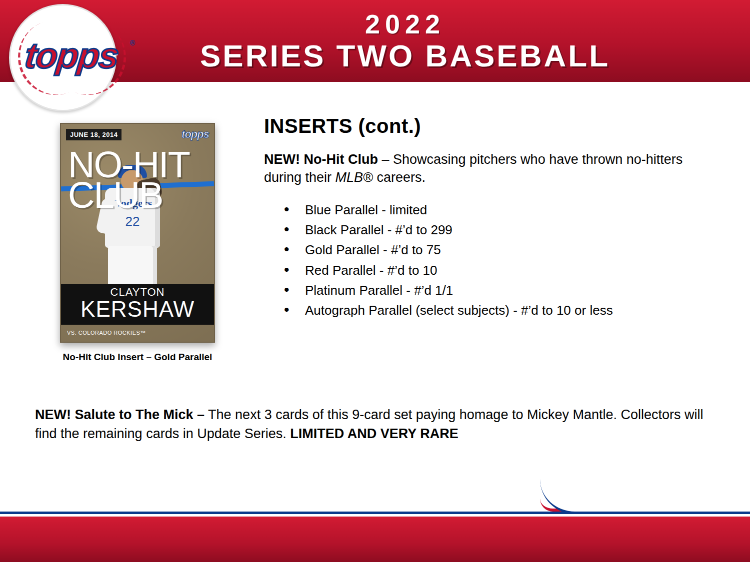topps
®
2022
SERIES TWO BASEBALL
JUNE 18, 2014
topps
NO-HIT CLUB
22
CLAYTON
KERSHAW
VS. COLORADO ROCKIES™
No-Hit Club Insert – Gold Parallel
INSERTS (cont.)
NEW! No-Hit Club – Showcasing pitchers who have thrown no-hitters during their MLB® careers.
Blue Parallel - limited
Black Parallel - #’d to 299
Gold Parallel - #’d to 75
Red Parallel - #’d to 10
Platinum Parallel - #’d 1/1
Autograph Parallel (select subjects) - #’d to 10 or less
NEW! Salute to The Mick – The next 3 cards of this 9-card set paying homage to Mickey Mantle. Collectors will find the remaining cards in Update Series. LIMITED AND VERY RARE